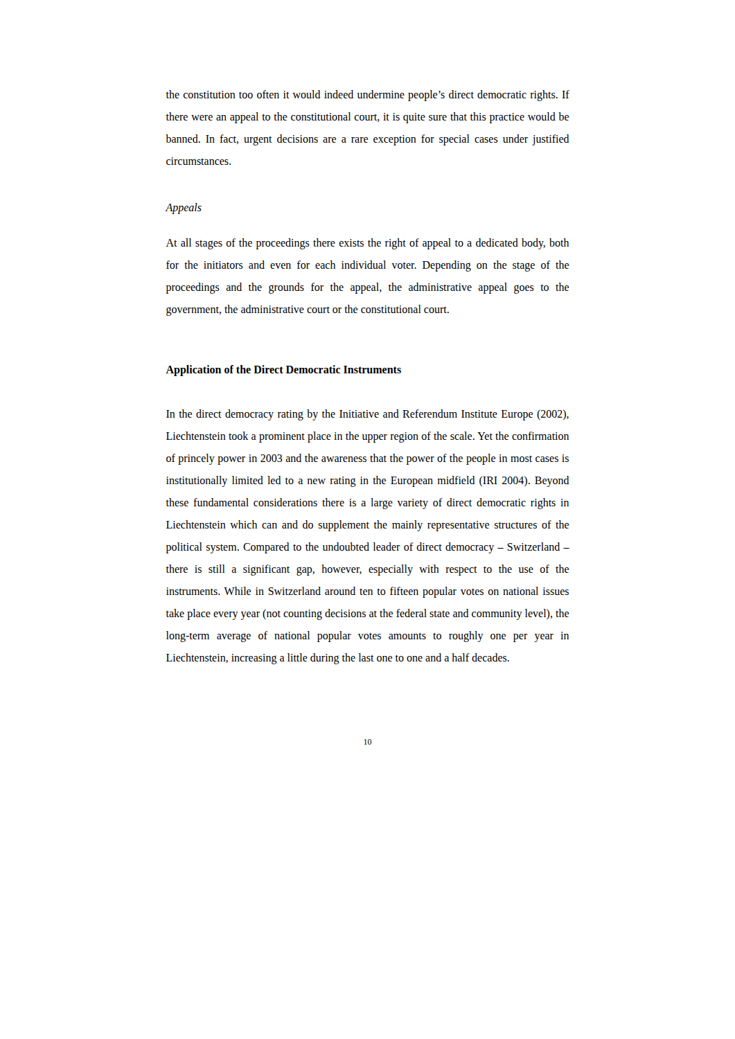the constitution too often it would indeed undermine people’s direct democratic rights. If there were an appeal to the constitutional court, it is quite sure that this practice would be banned. In fact, urgent decisions are a rare exception for special cases under justified circumstances.
Appeals
At all stages of the proceedings there exists the right of appeal to a dedicated body, both for the initiators and even for each individual voter. Depending on the stage of the proceedings and the grounds for the appeal, the administrative appeal goes to the government, the administrative court or the constitutional court.
Application of the Direct Democratic Instruments
In the direct democracy rating by the Initiative and Referendum Institute Europe (2002), Liechtenstein took a prominent place in the upper region of the scale. Yet the confirmation of princely power in 2003 and the awareness that the power of the people in most cases is institutionally limited led to a new rating in the European midfield (IRI 2004). Beyond these fundamental considerations there is a large variety of direct democratic rights in Liechtenstein which can and do supplement the mainly representative structures of the political system. Compared to the undoubted leader of direct democracy – Switzerland – there is still a significant gap, however, especially with respect to the use of the instruments. While in Switzerland around ten to fifteen popular votes on national issues take place every year (not counting decisions at the federal state and community level), the long-term average of national popular votes amounts to roughly one per year in Liechtenstein, increasing a little during the last one to one and a half decades.
10